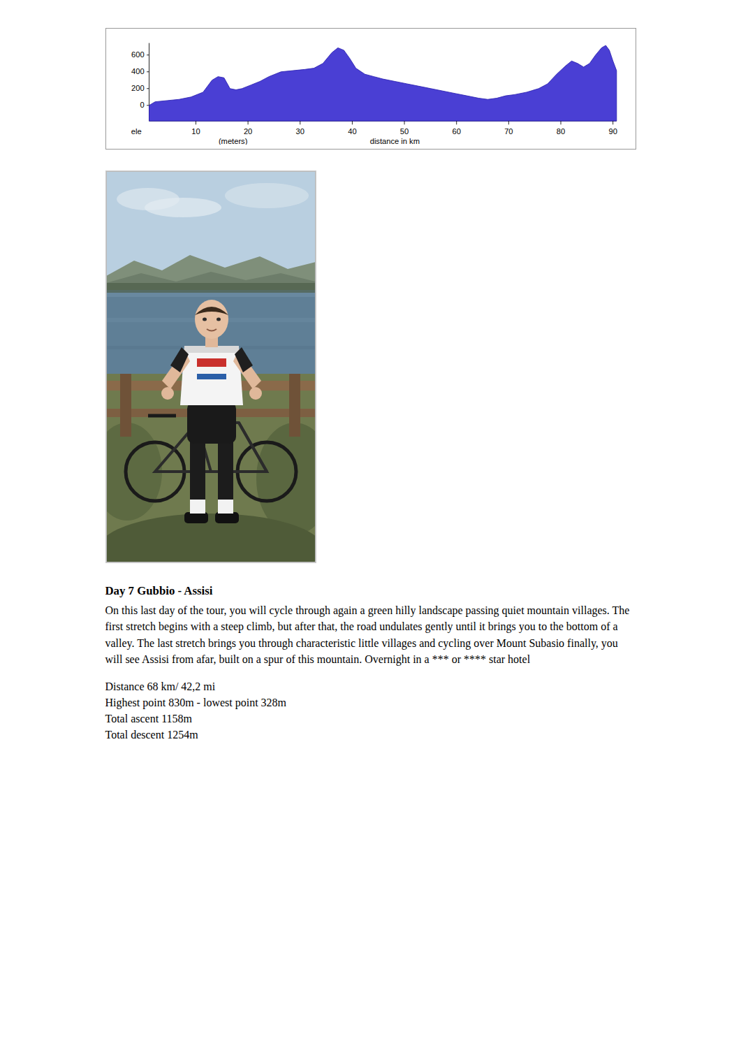600 400 200 0 10 20 30 40 50 60 70 80 90 ele (meters) distance in km
Day 7 Gubbio - Assisi
On this last day of the tour, you will cycle through again a green hilly landscape passing quiet mountain villages. The first stretch begins with a steep climb, but after that, the road undulates gently until it brings you to the bottom of a valley. The last stretch brings you through characteristic little villages and cycling over Mount Subasio finally, you will see Assisi from afar, built on a spur of this mountain. Overnight in a *** or **** star hotel
Distance 68 km/ 42,2 mi
Highest point 830m - lowest point 328m
Total ascent 1158m
Total descent 1254m